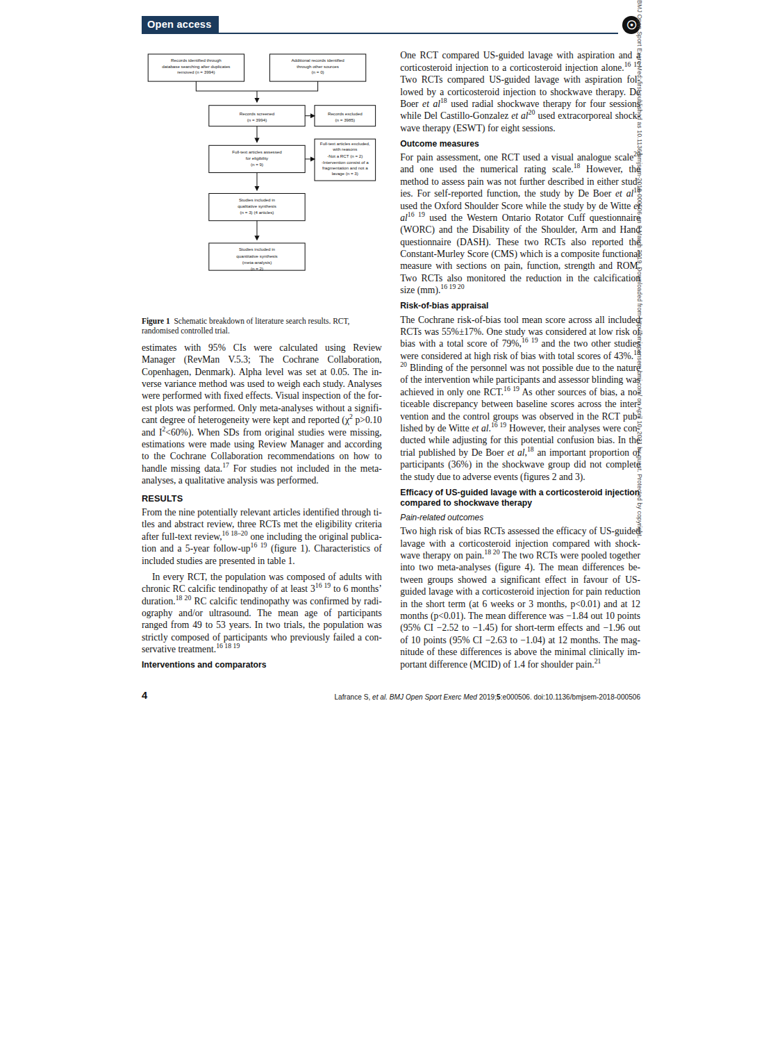Open access
☉
BMJ Open Sport Exerc Med: first published as 10.1136/bmjsem-2018-000506 on 9 March 2019. Downloaded from http://bmjopensem.bmj.com/ on April 10, 2021 by guest. Protected by copyright.
Records identified through database searching after duplicates removed (n = 3994) Additional records identified through other sources (n = 0) Records screened (n = 3994) Records excluded (n = 3985) Full-text articles assessed for eligibility (n = 9) Full-text articles excluded, with reasons -Not a RCT (n = 2) -Intervention consist of a fragmentation and not a lavage (n = 3) Studies included in qualitative synthesis (n = 3) (4 articles) Studies included in quantitative synthesis (meta-analysis) (n = 2)
Figure 1 Schematic breakdown of literature search results. RCT, randomised controlled trial.
estimates with 95% CIs were calculated using Review Manager (RevMan V.5.3; The Cochrane Collaboration, Copenhagen, Denmark). Alpha level was set at 0.05. The inverse variance method was used to weigh each study. Analyses were performed with fixed effects. Visual inspection of the forest plots was performed. Only meta-analyses without a significant degree of heterogeneity were kept and reported (χ2 p>0.10 and I2<60%). When SDs from original studies were missing, estimations were made using Review Manager and according to the Cochrane Collaboration recommendations on how to handle missing data.17 For studies not included in the meta-analyses, a qualitative analysis was performed.
RESULTS
From the nine potentially relevant articles identified through titles and abstract review, three RCTs met the eligibility criteria after full-text review,16 18–20 one including the original publication and a 5-year follow-up16 19 (figure 1). Characteristics of included studies are presented in table 1.
In every RCT, the population was composed of adults with chronic RC calcific tendinopathy of at least 316 19 to 6 months’ duration.18 20 RC calcific tendinopathy was confirmed by radiography and/or ultrasound. The mean age of participants ranged from 49 to 53 years. In two trials, the population was strictly composed of participants who previously failed a conservative treatment.16 18 19
Interventions and comparators
One RCT compared US-guided lavage with aspiration and a corticosteroid injection to a corticosteroid injection alone.16 19 Two RCTs compared US-guided lavage with aspiration followed by a corticosteroid injection to shockwave therapy. De Boer et al18 used radial shockwave therapy for four sessions while Del Castillo-Gonzalez et al20 used extracorporeal shockwave therapy (ESWT) for eight sessions.
Outcome measures
For pain assessment, one RCT used a visual analogue scale20 and one used the numerical rating scale.18 However, the method to assess pain was not further described in either studies. For self-reported function, the study by De Boer et al18 used the Oxford Shoulder Score while the study by de Witte et al16 19 used the Western Ontario Rotator Cuff questionnaire (WORC) and the Disability of the Shoulder, Arm and Hand questionnaire (DASH). These two RCTs also reported the Constant-Murley Score (CMS) which is a composite functional measure with sections on pain, function, strength and ROM. Two RCTs also monitored the reduction in the calcification size (mm).16 19 20
Risk-of-bias appraisal
The Cochrane risk-of-bias tool mean score across all included RCTs was 55%±17%. One study was considered at low risk of bias with a total score of 79%,16 19 and the two other studies were considered at high risk of bias with total scores of 43%.18 20 Blinding of the personnel was not possible due to the nature of the intervention while participants and assessor blinding was achieved in only one RCT.16 19 As other sources of bias, a noticeable discrepancy between baseline scores across the intervention and the control groups was observed in the RCT published by de Witte et al.16 19 However, their analyses were conducted while adjusting for this potential confusion bias. In the trial published by De Boer et al,18 an important proportion of participants (36%) in the shockwave group did not complete the study due to adverse events (figures 2 and 3).
Efficacy of US-guided lavage with a corticosteroid injection compared to shockwave therapy
Pain-related outcomes
Two high risk of bias RCTs assessed the efficacy of US-guided lavage with a corticosteroid injection compared with shockwave therapy on pain.18 20 The two RCTs were pooled together into two meta-analyses (figure 4). The mean differences between groups showed a significant effect in favour of US-guided lavage with a corticosteroid injection for pain reduction in the short term (at 6 weeks or 3 months, p<0.01) and at 12 months (p<0.01). The mean difference was −1.84 out 10 points (95% CI −2.52 to −1.45) for short-term effects and −1.96 out of 10 points (95% CI −2.63 to −1.04) at 12 months. The magnitude of these differences is above the minimal clinically important difference (MCID) of 1.4 for shoulder pain.21
4
Lafrance S, et al. BMJ Open Sport Exerc Med 2019;5:e000506. doi:10.1136/bmjsem-2018-000506